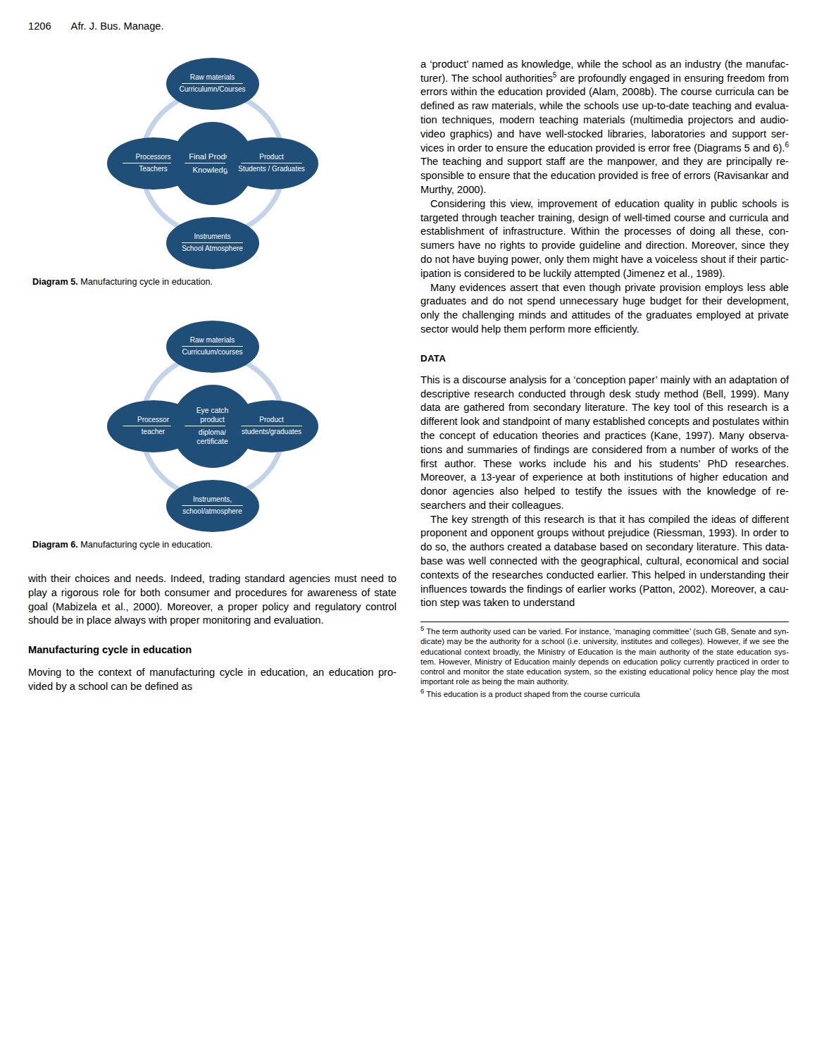1206 Afr. J. Bus. Manage.
Raw materials Curriculumn/Courses
Processors Teachers
Final Product Knowledge
Product Students / Graduates
Instruments School Atmosphere
Diagram 5. Manufacturing cycle in education.
Raw materials Curriculum/courses
Processor teacher
Eye catch
product diploma/
certificate
Product students/graduates
Instruments, school/atmosphere
Diagram 6. Manufacturing cycle in education.
with their choices and needs. Indeed, trading standard agencies must need to play a rigorous role for both consumer and procedures for awareness of state goal (Mabizela et al., 2000). Moreover, a proper policy and regulatory control should be in place always with proper monitoring and evaluation.
Manufacturing cycle in education
Moving to the context of manufacturing cycle in education, an education provided by a school can be defined as
a ‘product’ named as knowledge, while the school as an industry (the manufacturer). The school authorities5 are profoundly engaged in ensuring freedom from errors within the education provided (Alam, 2008b). The course curricula can be defined as raw materials, while the schools use up-to-date teaching and evaluation techniques, modern teaching materials (multimedia projectors and audio-video graphics) and have well-stocked libraries, laboratories and support services in order to ensure the education provided is error free (Diagrams 5 and 6).6 The teaching and support staff are the manpower, and they are principally responsible to ensure that the education provided is free of errors (Ravisankar and Murthy, 2000).
Considering this view, improvement of education quality in public schools is targeted through teacher training, design of well-timed course and curricula and establishment of infrastructure. Within the processes of doing all these, consumers have no rights to provide guideline and direction. Moreover, since they do not have buying power, only them might have a voiceless shout if their participation is considered to be luckily attempted (Jimenez et al., 1989).
Many evidences assert that even though private provision employs less able graduates and do not spend unnecessary huge budget for their development, only the challenging minds and attitudes of the graduates employed at private sector would help them perform more efficiently.
DATA
This is a discourse analysis for a ‘conception paper’ mainly with an adaptation of descriptive research conducted through desk study method (Bell, 1999). Many data are gathered from secondary literature. The key tool of this research is a different look and standpoint of many established concepts and postulates within the concept of education theories and practices (Kane, 1997). Many observations and summaries of findings are considered from a number of works of the first author. These works include his and his students’ PhD researches. Moreover, a 13-year of experience at both institutions of higher education and donor agencies also helped to testify the issues with the knowledge of researchers and their colleagues.
The key strength of this research is that it has compiled the ideas of different proponent and opponent groups without prejudice (Riessman, 1993). In order to do so, the authors created a database based on secondary literature. This database was well connected with the geographical, cultural, economical and social contexts of the researches conducted earlier. This helped in understanding their influences towards the findings of earlier works (Patton, 2002). Moreover, a caution step was taken to understand
5 The term authority used can be varied. For instance, ‘managing committee’ (such GB, Senate and syndicate) may be the authority for a school (i.e. university, institutes and colleges). However, if we see the educational context broadly, the Ministry of Education is the main authority of the state education system. However, Ministry of Education mainly depends on education policy currently practiced in order to control and monitor the state education system, so the existing educational policy hence play the most important role as being the main authority.
6 This education is a product shaped from the course curricula